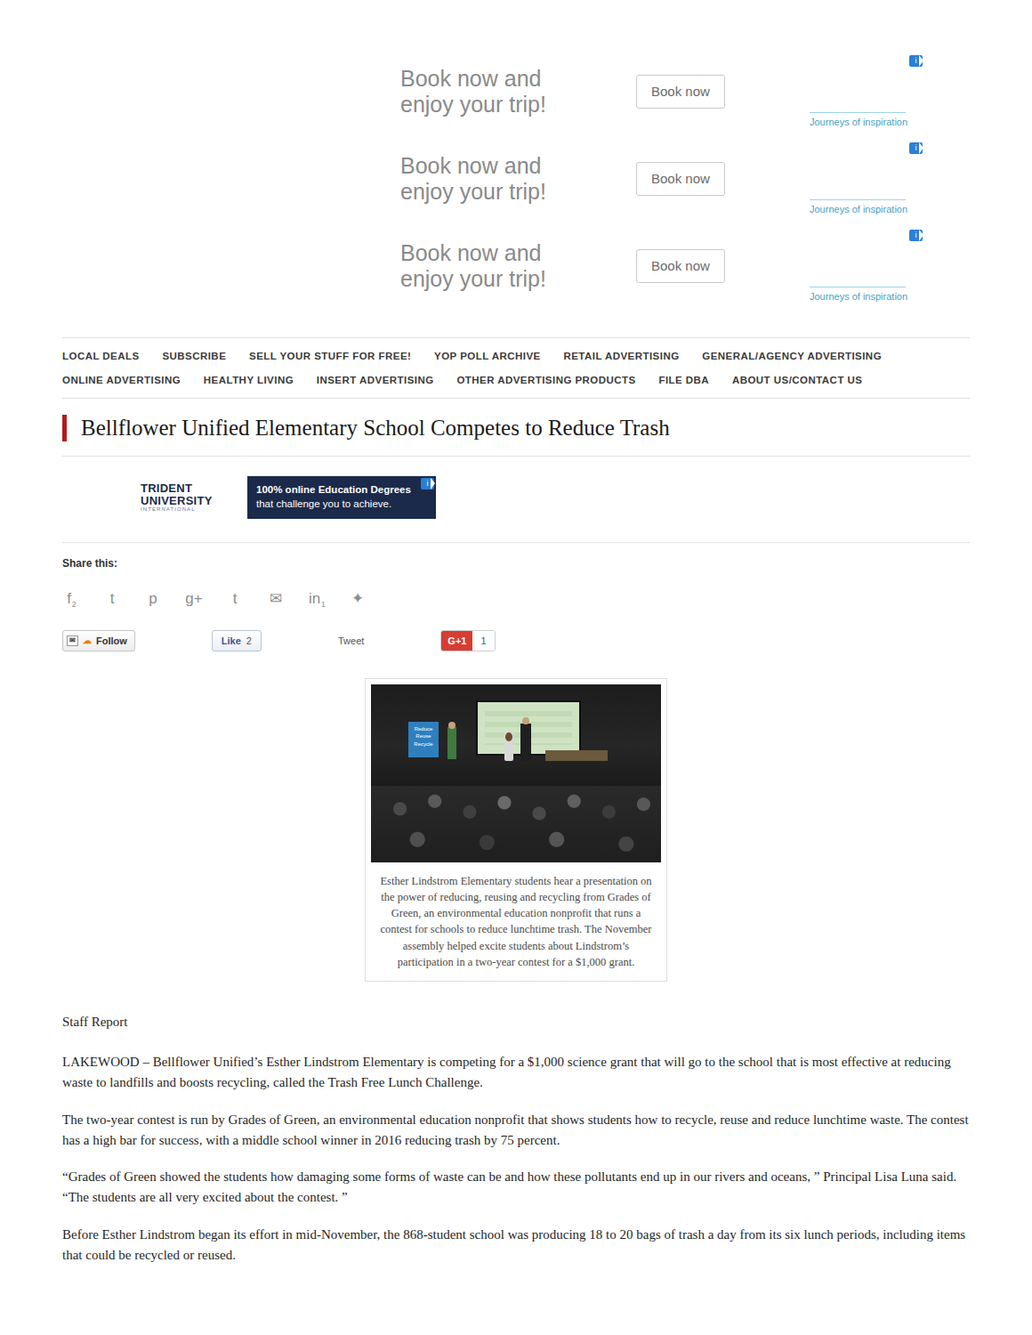Book now and
enjoy your trip!
Book now
i
Journeys of inspiration
Book now and
enjoy your trip!
Book now
i
Journeys of inspiration
Book now and
enjoy your trip!
Book now
i
Journeys of inspiration
Local Deals
Subscribe
Sell Your Stuff for Free!
YOP Poll Archive
Retail Advertising
General/Agency Advertising
Online Advertising
Healthy Living
Insert Advertising
Other Advertising Products
File DBA
About Us/Contact Us
Bellflower Unified Elementary School Competes to Reduce Trash
TRIDENT UNIVERSITY INTERNATIONAL
100% online Education Degrees
that challenge you to achieve.
i
Share this:
f2 t p g+ t ✉ in1 ✦
✉☁ Follow Like 2 Tweet G+11
Reduce
Reuse
Recycle
Esther Lindstrom Elementary students hear a presentation on the power of reducing, reusing and recycling from Grades of Green, an environmental education nonprofit that runs a contest for schools to reduce lunchtime trash. The November assembly helped excite students about Lindstrom’s participation in a two-year contest for a $1,000 grant.
Staff Report
LAKEWOOD – Bellflower Unified’s Esther Lindstrom Elementary is competing for a $1,000 science grant that will go to the school that is most effective at reducing waste to landfills and boosts recycling, called the Trash Free Lunch Challenge.
The two-year contest is run by Grades of Green, an environmental education nonprofit that shows students how to recycle, reuse and reduce lunchtime waste. The contest has a high bar for success, with a middle school winner in 2016 reducing trash by 75 percent.
“Grades of Green showed the students how damaging some forms of waste can be and how these pollutants end up in our rivers and oceans, ” Principal Lisa Luna said. “The students are all very excited about the contest. ”
Before Esther Lindstrom began its effort in mid-November, the 868-student school was producing 18 to 20 bags of trash a day from its six lunch periods, including items that could be recycled or reused.